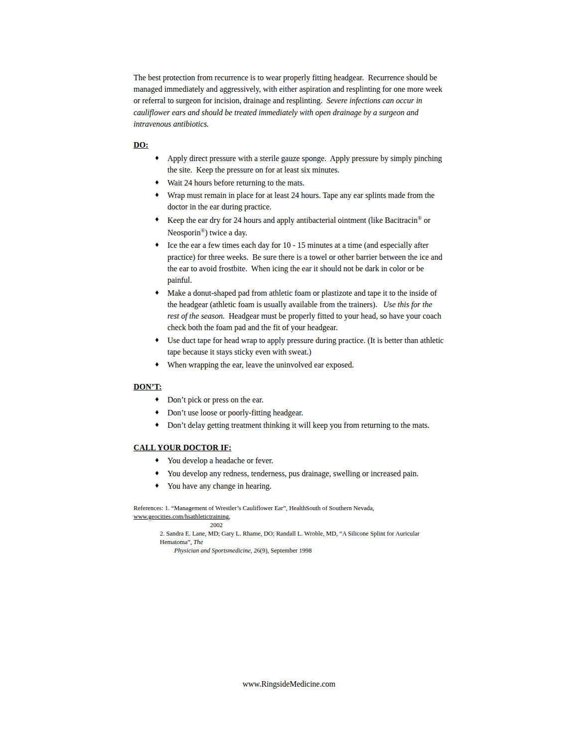The best protection from recurrence is to wear properly fitting headgear. Recurrence should be managed immediately and aggressively, with either aspiration and resplinting for one more week or referral to surgeon for incision, drainage and resplinting. Severe infections can occur in cauliflower ears and should be treated immediately with open drainage by a surgeon and intravenous antibiotics.
DO:
Apply direct pressure with a sterile gauze sponge. Apply pressure by simply pinching the site. Keep the pressure on for at least six minutes.
Wait 24 hours before returning to the mats.
Wrap must remain in place for at least 24 hours. Tape any ear splints made from the doctor in the ear during practice.
Keep the ear dry for 24 hours and apply antibacterial ointment (like Bacitracin® or Neosporin®) twice a day.
Ice the ear a few times each day for 10 - 15 minutes at a time (and especially after practice) for three weeks. Be sure there is a towel or other barrier between the ice and the ear to avoid frostbite. When icing the ear it should not be dark in color or be painful.
Make a donut-shaped pad from athletic foam or plastizote and tape it to the inside of the headgear (athletic foam is usually available from the trainers). Use this for the rest of the season. Headgear must be properly fitted to your head, so have your coach check both the foam pad and the fit of your headgear.
Use duct tape for head wrap to apply pressure during practice. (It is better than athletic tape because it stays sticky even with sweat.)
When wrapping the ear, leave the uninvolved ear exposed.
DON’T:
Don’t pick or press on the ear.
Don’t use loose or poorly-fitting headgear.
Don’t delay getting treatment thinking it will keep you from returning to the mats.
CALL YOUR DOCTOR IF:
You develop a headache or fever.
You develop any redness, tenderness, pus drainage, swelling or increased pain.
You have any change in hearing.
References: 1. “Management of Wrestler’s Cauliflower Ear”, HealthSouth of Southern Nevada, www.geocities.com/hsathletictraining,
2002
2. Sandra E. Lane, MD; Gary L. Rhame, DO; Randall L. Wroble, MD, “A Silicone Splint for Auricular Hematoma”, The
Physician and Sportsmedicine, 26(9), September 1998
www.RingsideMedicine.com